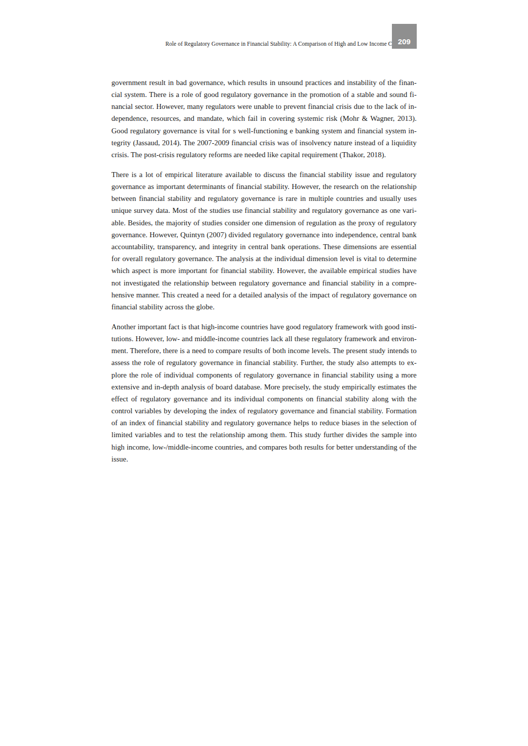209
Role of Regulatory Governance in Financial Stability: A Comparison of High and Low Income Countries
government result in bad governance, which results in unsound practices and instability of the financial system. There is a role of good regulatory governance in the promotion of a stable and sound financial sector. However, many regulators were unable to prevent financial crisis due to the lack of independence, resources, and mandate, which fail in covering systemic risk (Mohr & Wagner, 2013). Good regulatory governance is vital for s well-functioning e banking system and financial system integrity (Jassaud, 2014). The 2007-2009 financial crisis was of insolvency nature instead of a liquidity crisis. The post-crisis regulatory reforms are needed like capital requirement (Thakor, 2018).
There is a lot of empirical literature available to discuss the financial stability issue and regulatory governance as important determinants of financial stability. However, the research on the relationship between financial stability and regulatory governance is rare in multiple countries and usually uses unique survey data. Most of the studies use financial stability and regulatory governance as one variable. Besides, the majority of studies consider one dimension of regulation as the proxy of regulatory governance. However, Quintyn (2007) divided regulatory governance into independence, central bank accountability, transparency, and integrity in central bank operations. These dimensions are essential for overall regulatory governance. The analysis at the individual dimension level is vital to determine which aspect is more important for financial stability. However, the available empirical studies have not investigated the relationship between regulatory governance and financial stability in a comprehensive manner. This created a need for a detailed analysis of the impact of regulatory governance on financial stability across the globe.
Another important fact is that high-income countries have good regulatory framework with good institutions. However, low- and middle-income countries lack all these regulatory framework and environment. Therefore, there is a need to compare results of both income levels. The present study intends to assess the role of regulatory governance in financial stability. Further, the study also attempts to explore the role of individual components of regulatory governance in financial stability using a more extensive and in-depth analysis of board database. More precisely, the study empirically estimates the effect of regulatory governance and its individual components on financial stability along with the control variables by developing the index of regulatory governance and financial stability. Formation of an index of financial stability and regulatory governance helps to reduce biases in the selection of limited variables and to test the relationship among them. This study further divides the sample into high income, low-/middle-income countries, and compares both results for better understanding of the issue.